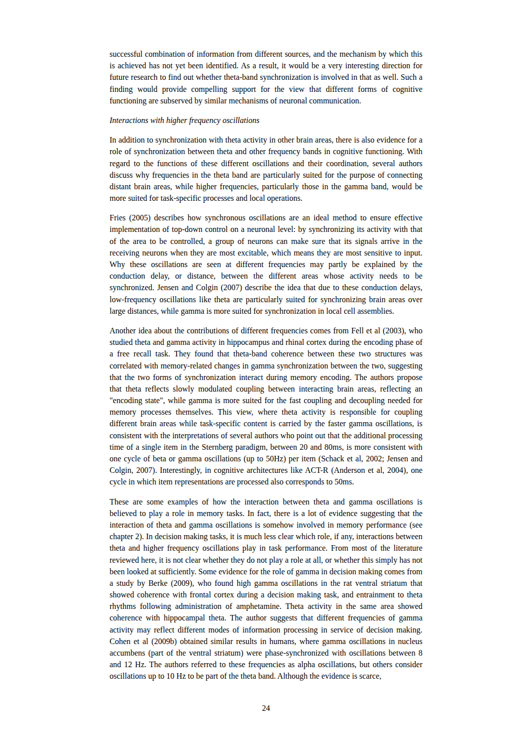successful combination of information from different sources, and the mechanism by which this is achieved has not yet been identified. As a result, it would be a very interesting direction for future research to find out whether theta-band synchronization is involved in that as well. Such a finding would provide compelling support for the view that different forms of cognitive functioning are subserved by similar mechanisms of neuronal communication.
Interactions with higher frequency oscillations
In addition to synchronization with theta activity in other brain areas, there is also evidence for a role of synchronization between theta and other frequency bands in cognitive functioning. With regard to the functions of these different oscillations and their coordination, several authors discuss why frequencies in the theta band are particularly suited for the purpose of connecting distant brain areas, while higher frequencies, particularly those in the gamma band, would be more suited for task-specific processes and local operations.
Fries (2005) describes how synchronous oscillations are an ideal method to ensure effective implementation of top-down control on a neuronal level: by synchronizing its activity with that of the area to be controlled, a group of neurons can make sure that its signals arrive in the receiving neurons when they are most excitable, which means they are most sensitive to input. Why these oscillations are seen at different frequencies may partly be explained by the conduction delay, or distance, between the different areas whose activity needs to be synchronized. Jensen and Colgin (2007) describe the idea that due to these conduction delays, low-frequency oscillations like theta are particularly suited for synchronizing brain areas over large distances, while gamma is more suited for synchronization in local cell assemblies.
Another idea about the contributions of different frequencies comes from Fell et al (2003), who studied theta and gamma activity in hippocampus and rhinal cortex during the encoding phase of a free recall task. They found that theta-band coherence between these two structures was correlated with memory-related changes in gamma synchronization between the two, suggesting that the two forms of synchronization interact during memory encoding. The authors propose that theta reflects slowly modulated coupling between interacting brain areas, reflecting an "encoding state", while gamma is more suited for the fast coupling and decoupling needed for memory processes themselves. This view, where theta activity is responsible for coupling different brain areas while task-specific content is carried by the faster gamma oscillations, is consistent with the interpretations of several authors who point out that the additional processing time of a single item in the Sternberg paradigm, between 20 and 80ms, is more consistent with one cycle of beta or gamma oscillations (up to 50Hz) per item (Schack et al, 2002; Jensen and Colgin, 2007). Interestingly, in cognitive architectures like ACT-R (Anderson et al, 2004), one cycle in which item representations are processed also corresponds to 50ms.
These are some examples of how the interaction between theta and gamma oscillations is believed to play a role in memory tasks. In fact, there is a lot of evidence suggesting that the interaction of theta and gamma oscillations is somehow involved in memory performance (see chapter 2). In decision making tasks, it is much less clear which role, if any, interactions between theta and higher frequency oscillations play in task performance. From most of the literature reviewed here, it is not clear whether they do not play a role at all, or whether this simply has not been looked at sufficiently. Some evidence for the role of gamma in decision making comes from a study by Berke (2009), who found high gamma oscillations in the rat ventral striatum that showed coherence with frontal cortex during a decision making task, and entrainment to theta rhythms following administration of amphetamine. Theta activity in the same area showed coherence with hippocampal theta. The author suggests that different frequencies of gamma activity may reflect different modes of information processing in service of decision making. Cohen et al (2009b) obtained similar results in humans, where gamma oscillations in nucleus accumbens (part of the ventral striatum) were phase-synchronized with oscillations between 8 and 12 Hz. The authors referred to these frequencies as alpha oscillations, but others consider oscillations up to 10 Hz to be part of the theta band. Although the evidence is scarce,
24